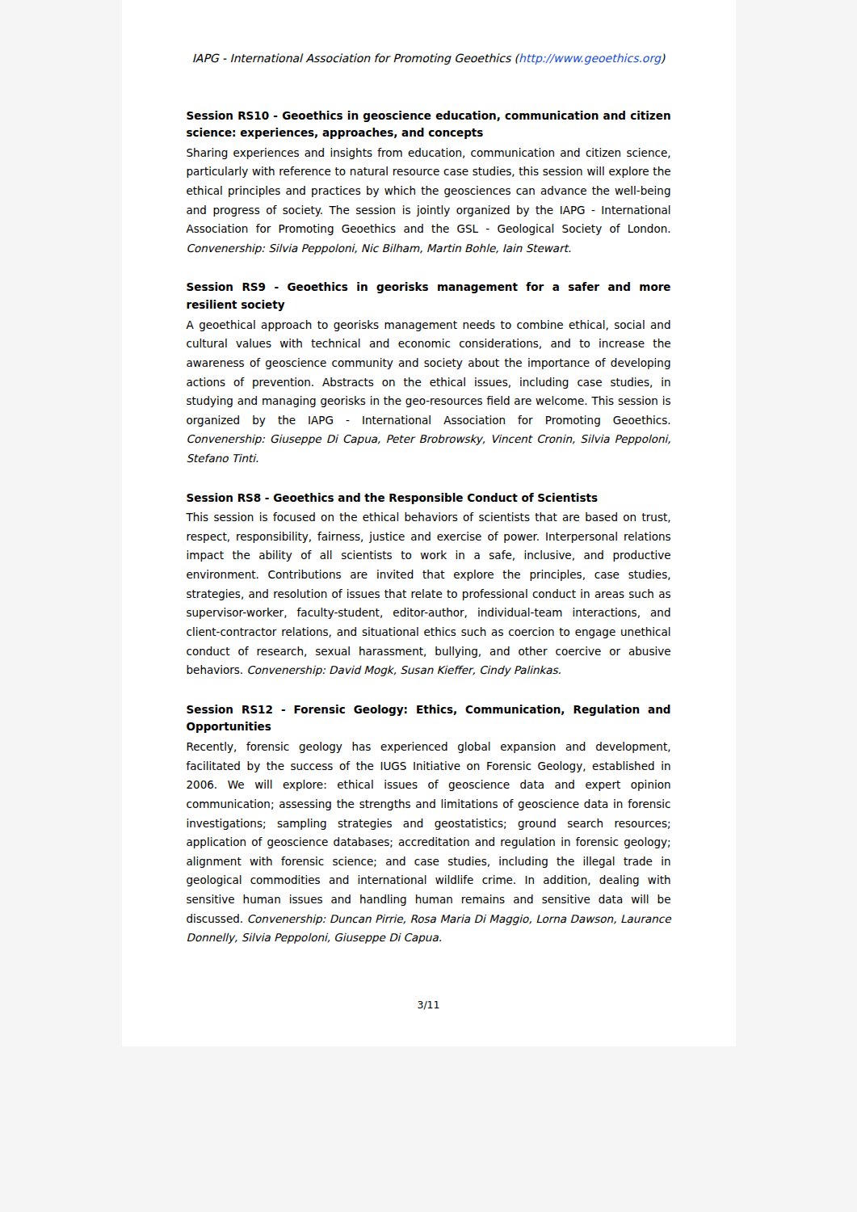IAPG - International Association for Promoting Geoethics (http://www.geoethics.org)
Session RS10 - Geoethics in geoscience education, communication and citizen science: experiences, approaches, and concepts
Sharing experiences and insights from education, communication and citizen science, particularly with reference to natural resource case studies, this session will explore the ethical principles and practices by which the geosciences can advance the well-being and progress of society. The session is jointly organized by the IAPG - International Association for Promoting Geoethics and the GSL - Geological Society of London. Convenership: Silvia Peppoloni, Nic Bilham, Martin Bohle, Iain Stewart.
Session RS9 - Geoethics in georisks management for a safer and more resilient society
A geoethical approach to georisks management needs to combine ethical, social and cultural values with technical and economic considerations, and to increase the awareness of geoscience community and society about the importance of developing actions of prevention. Abstracts on the ethical issues, including case studies, in studying and managing georisks in the geo-resources field are welcome. This session is organized by the IAPG - International Association for Promoting Geoethics. Convenership: Giuseppe Di Capua, Peter Brobrowsky, Vincent Cronin, Silvia Peppoloni, Stefano Tinti.
Session RS8 - Geoethics and the Responsible Conduct of Scientists
This session is focused on the ethical behaviors of scientists that are based on trust, respect, responsibility, fairness, justice and exercise of power. Interpersonal relations impact the ability of all scientists to work in a safe, inclusive, and productive environment. Contributions are invited that explore the principles, case studies, strategies, and resolution of issues that relate to professional conduct in areas such as supervisor-worker, faculty-student, editor-author, individual-team interactions, and client-contractor relations, and situational ethics such as coercion to engage unethical conduct of research, sexual harassment, bullying, and other coercive or abusive behaviors. Convenership: David Mogk, Susan Kieffer, Cindy Palinkas.
Session RS12 - Forensic Geology: Ethics, Communication, Regulation and Opportunities
Recently, forensic geology has experienced global expansion and development, facilitated by the success of the IUGS Initiative on Forensic Geology, established in 2006. We will explore: ethical issues of geoscience data and expert opinion communication; assessing the strengths and limitations of geoscience data in forensic investigations; sampling strategies and geostatistics; ground search resources; application of geoscience databases; accreditation and regulation in forensic geology; alignment with forensic science; and case studies, including the illegal trade in geological commodities and international wildlife crime. In addition, dealing with sensitive human issues and handling human remains and sensitive data will be discussed. Convenership: Duncan Pirrie, Rosa Maria Di Maggio, Lorna Dawson, Laurance Donnelly, Silvia Peppoloni, Giuseppe Di Capua.
3/11